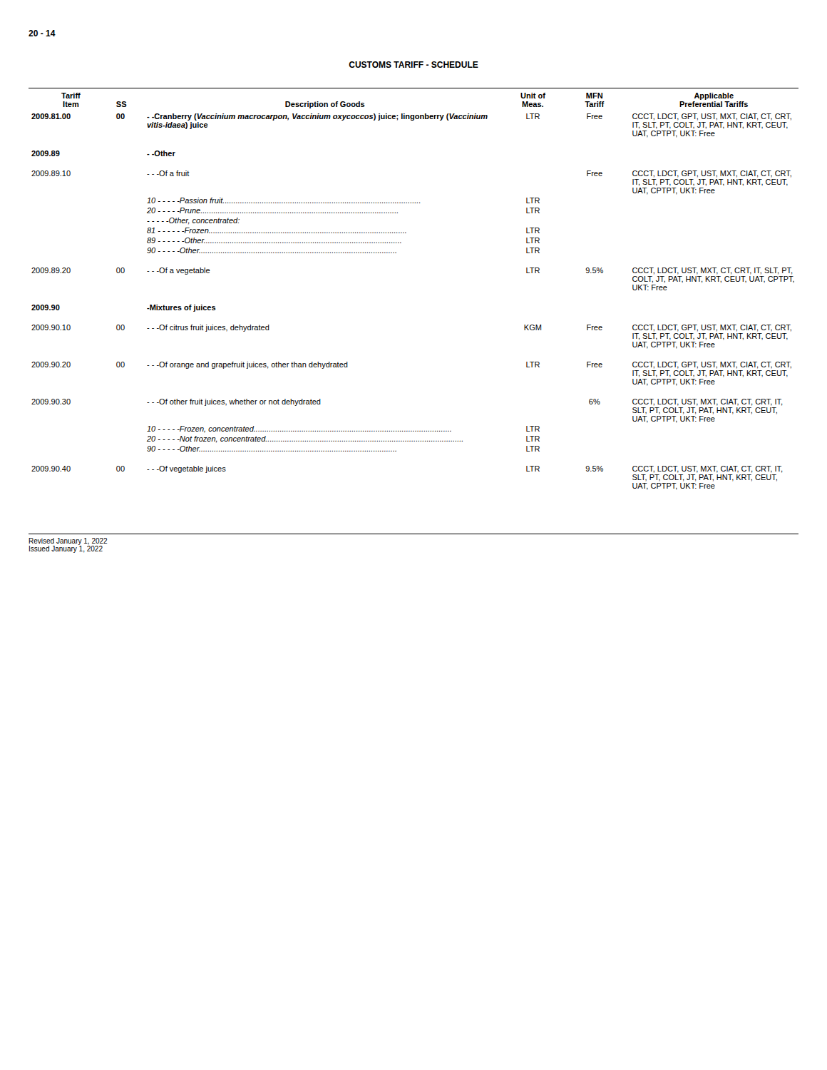20 - 14
CUSTOMS TARIFF - SCHEDULE
| Tariff Item | SS | Description of Goods | Unit of Meas. | MFN Tariff | Applicable Preferential Tariffs |
| --- | --- | --- | --- | --- | --- |
| 2009.81.00 | 00 | - -Cranberry ( Vaccinium macrocarpon, Vaccinium oxycoccos ) juice; lingonberry ( Vaccinium vitis-idaea ) juice | LTR | Free | CCCT, LDCT, GPT, UST, MXT, CIAT, CT, CRT, IT, SLT, PT, COLT, JT, PAT, HNT, KRT, CEUT, UAT, CPTPT, UKT: Free |
| 2009.89 | | - -Other | | | |
| 2009.89.10 | | - - -Of a fruit | | Free | CCCT, LDCT, GPT, UST, MXT, CIAT, CT, CRT, IT, SLT, PT, COLT, JT, PAT, HNT, KRT, CEUT, UAT, CPTPT, UKT: Free |
| | | 10 - - - - -Passion fruit | LTR | | |
| | | 20 - - - - -Prune | LTR | | |
| | | - - - - -Other, concentrated: | | | |
| | | 81 - - - - - -Frozen | LTR | | |
| | | 89 - - - - - -Other | LTR | | |
| | | 90 - - - - -Other | LTR | | |
| 2009.89.20 | 00 | - - -Of a vegetable | LTR | 9.5% | CCCT, LDCT, UST, MXT, CT, CRT, IT, SLT, PT, COLT, JT, PAT, HNT, KRT, CEUT, UAT, CPTPT, UKT: Free |
| 2009.90 | | -Mixtures of juices | | | |
| 2009.90.10 | 00 | - - -Of citrus fruit juices, dehydrated | KGM | Free | CCCT, LDCT, GPT, UST, MXT, CIAT, CT, CRT, IT, SLT, PT, COLT, JT, PAT, HNT, KRT, CEUT, UAT, CPTPT, UKT: Free |
| 2009.90.20 | 00 | - - -Of orange and grapefruit juices, other than dehydrated | LTR | Free | CCCT, LDCT, GPT, UST, MXT, CIAT, CT, CRT, IT, SLT, PT, COLT, JT, PAT, HNT, KRT, CEUT, UAT, CPTPT, UKT: Free |
| 2009.90.30 | | - - -Of other fruit juices, whether or not dehydrated | | 6% | CCCT, LDCT, UST, MXT, CIAT, CT, CRT, IT, SLT, PT, COLT, JT, PAT, HNT, KRT, CEUT, UAT, CPTPT, UKT: Free |
| | | 10 - - - - -Frozen, concentrated | LTR | | |
| | | 20 - - - - -Not frozen, concentrated | LTR | | |
| | | 90 - - - - -Other | LTR | | |
| 2009.90.40 | 00 | - - -Of vegetable juices | LTR | 9.5% | CCCT, LDCT, UST, MXT, CIAT, CT, CRT, IT, SLT, PT, COLT, JT, PAT, HNT, KRT, CEUT, UAT, CPTPT, UKT: Free |
Revised January 1, 2022
Issued January 1, 2022